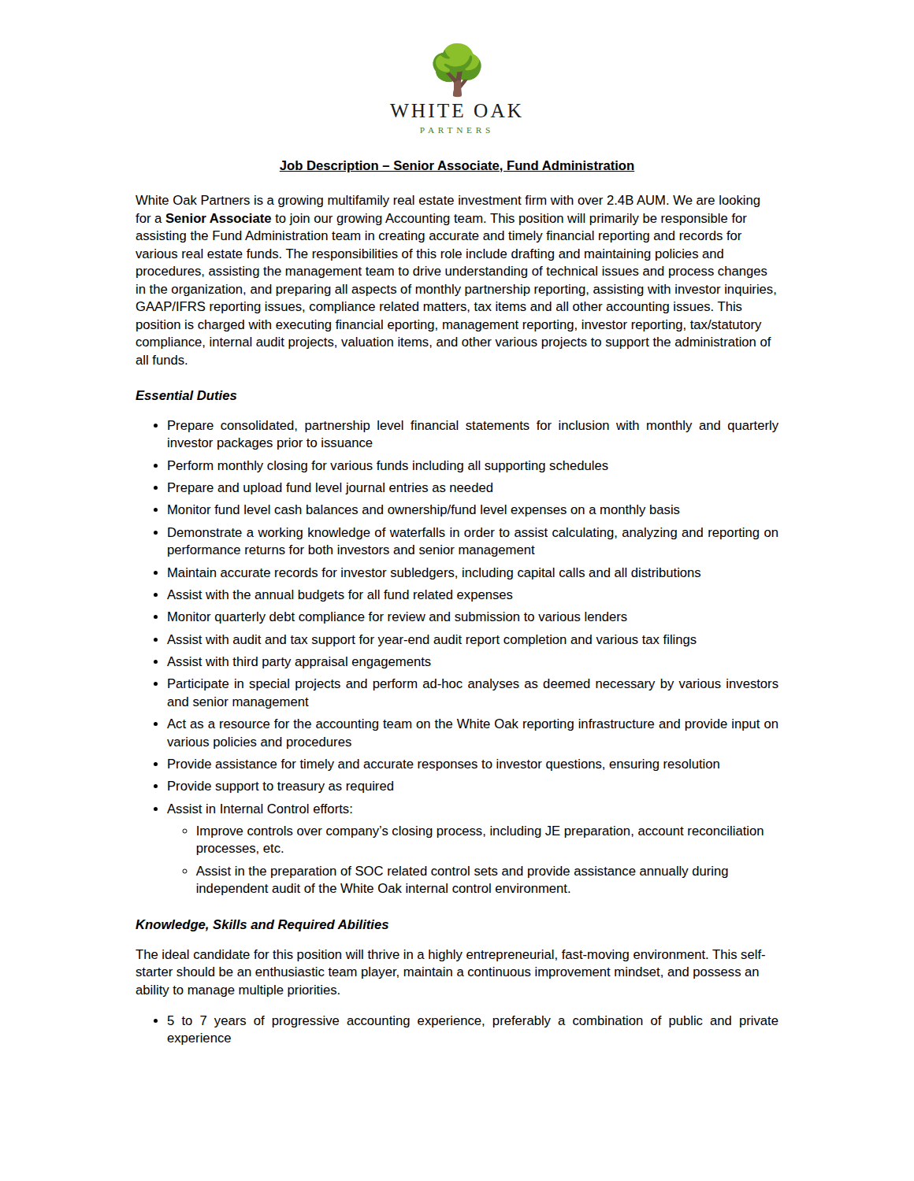🌳
WHITE OAK
PARTNERS
Job Description – Senior Associate, Fund Administration
White Oak Partners is a growing multifamily real estate investment firm with over 2.4B AUM. We are looking for a Senior Associate to join our growing Accounting team. This position will primarily be responsible for assisting the Fund Administration team in creating accurate and timely financial reporting and records for various real estate funds. The responsibilities of this role include drafting and maintaining policies and procedures, assisting the management team to drive understanding of technical issues and process changes in the organization, and preparing all aspects of monthly partnership reporting, assisting with investor inquiries, GAAP/IFRS reporting issues, compliance related matters, tax items and all other accounting issues. This position is charged with executing financial eporting, management reporting, investor reporting, tax/statutory compliance, internal audit projects, valuation items, and other various projects to support the administration of all funds.
Essential Duties
Prepare consolidated, partnership level financial statements for inclusion with monthly and quarterly investor packages prior to issuance
Perform monthly closing for various funds including all supporting schedules
Prepare and upload fund level journal entries as needed
Monitor fund level cash balances and ownership/fund level expenses on a monthly basis
Demonstrate a working knowledge of waterfalls in order to assist calculating, analyzing and reporting on performance returns for both investors and senior management
Maintain accurate records for investor subledgers, including capital calls and all distributions
Assist with the annual budgets for all fund related expenses
Monitor quarterly debt compliance for review and submission to various lenders
Assist with audit and tax support for year-end audit report completion and various tax filings
Assist with third party appraisal engagements
Participate in special projects and perform ad-hoc analyses as deemed necessary by various investors and senior management
Act as a resource for the accounting team on the White Oak reporting infrastructure and provide input on various policies and procedures
Provide assistance for timely and accurate responses to investor questions, ensuring resolution
Provide support to treasury as required
Assist in Internal Control efforts:
Improve controls over company’s closing process, including JE preparation, account reconciliation processes, etc.
Assist in the preparation of SOC related control sets and provide assistance annually during independent audit of the White Oak internal control environment.
Knowledge, Skills and Required Abilities
The ideal candidate for this position will thrive in a highly entrepreneurial, fast-moving environment. This self-starter should be an enthusiastic team player, maintain a continuous improvement mindset, and possess an ability to manage multiple priorities.
5 to 7 years of progressive accounting experience, preferably a combination of public and private experience